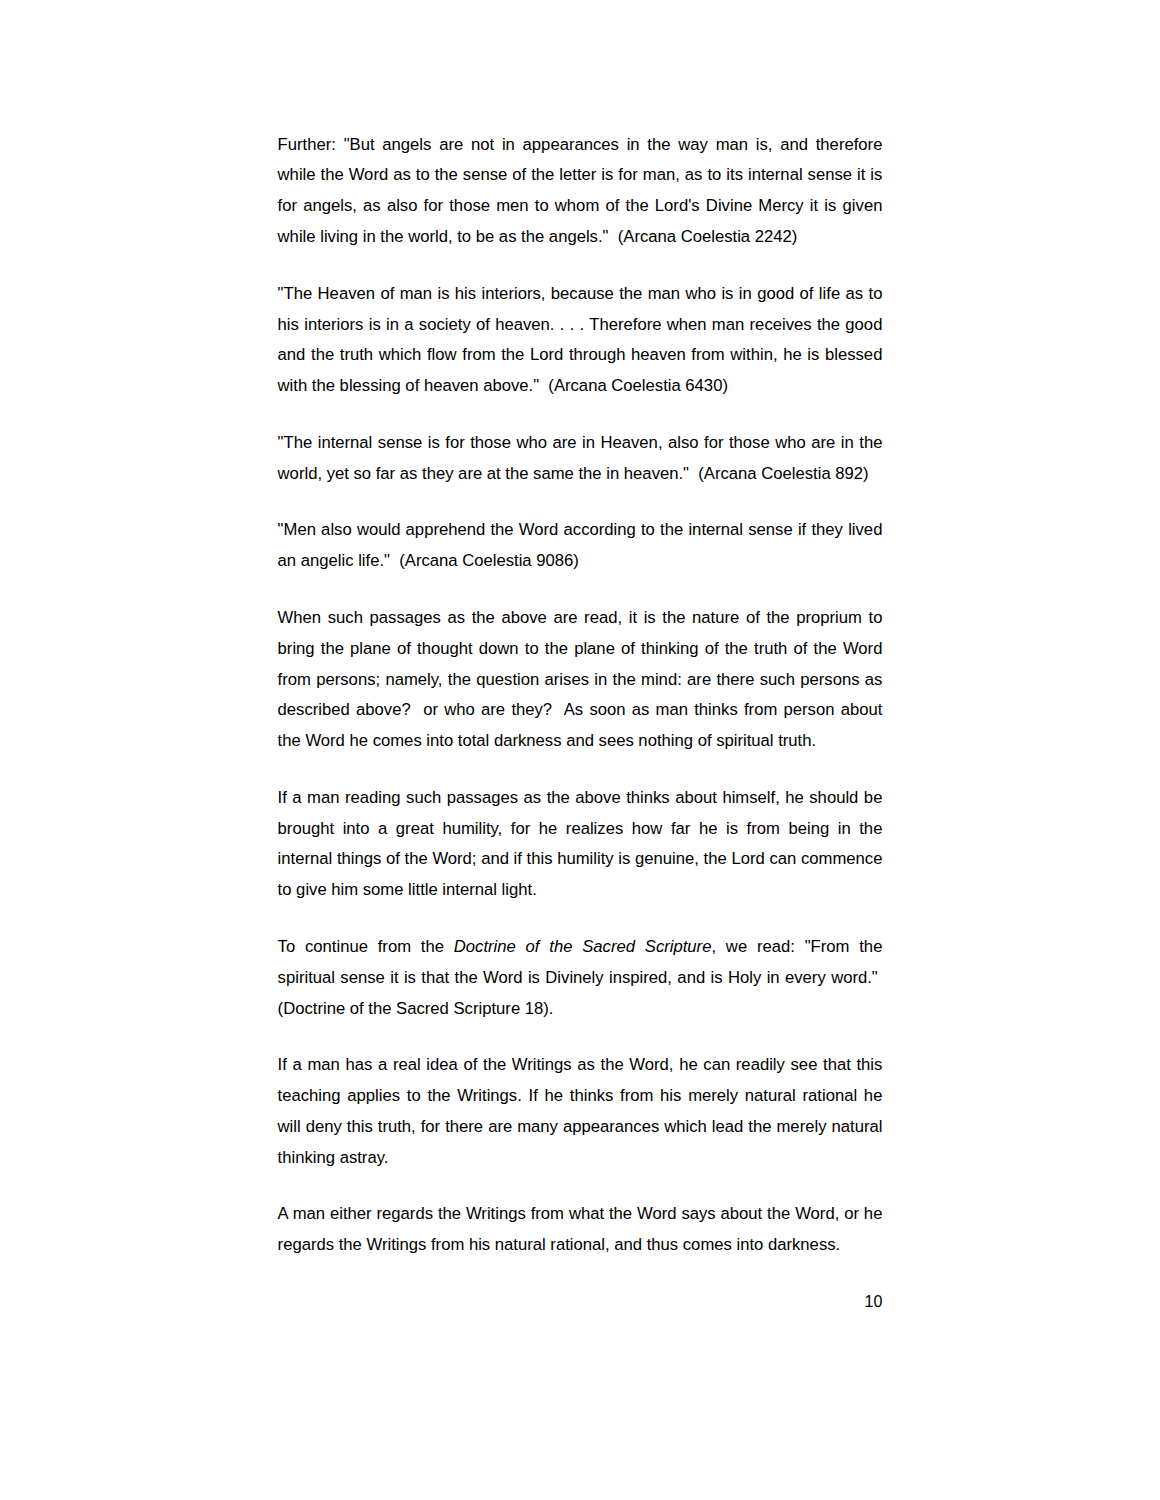Further: "But angels are not in appearances in the way man is, and therefore while the Word as to the sense of the letter is for man, as to its internal sense it is for angels, as also for those men to whom of the Lord's Divine Mercy it is given while living in the world, to be as the angels." (Arcana Coelestia 2242)
"The Heaven of man is his interiors, because the man who is in good of life as to his interiors is in a society of heaven. . . . Therefore when man receives the good and the truth which flow from the Lord through heaven from within, he is blessed with the blessing of heaven above." (Arcana Coelestia 6430)
"The internal sense is for those who are in Heaven, also for those who are in the world, yet so far as they are at the same the in heaven." (Arcana Coelestia 892)
"Men also would apprehend the Word according to the internal sense if they lived an angelic life." (Arcana Coelestia 9086)
When such passages as the above are read, it is the nature of the proprium to bring the plane of thought down to the plane of thinking of the truth of the Word from persons; namely, the question arises in the mind: are there such persons as described above? or who are they? As soon as man thinks from person about the Word he comes into total darkness and sees nothing of spiritual truth.
If a man reading such passages as the above thinks about himself, he should be brought into a great humility, for he realizes how far he is from being in the internal things of the Word; and if this humility is genuine, the Lord can commence to give him some little internal light.
To continue from the Doctrine of the Sacred Scripture, we read: "From the spiritual sense it is that the Word is Divinely inspired, and is Holy in every word." (Doctrine of the Sacred Scripture 18).
If a man has a real idea of the Writings as the Word, he can readily see that this teaching applies to the Writings. If he thinks from his merely natural rational he will deny this truth, for there are many appearances which lead the merely natural thinking astray.
A man either regards the Writings from what the Word says about the Word, or he regards the Writings from his natural rational, and thus comes into darkness.
10